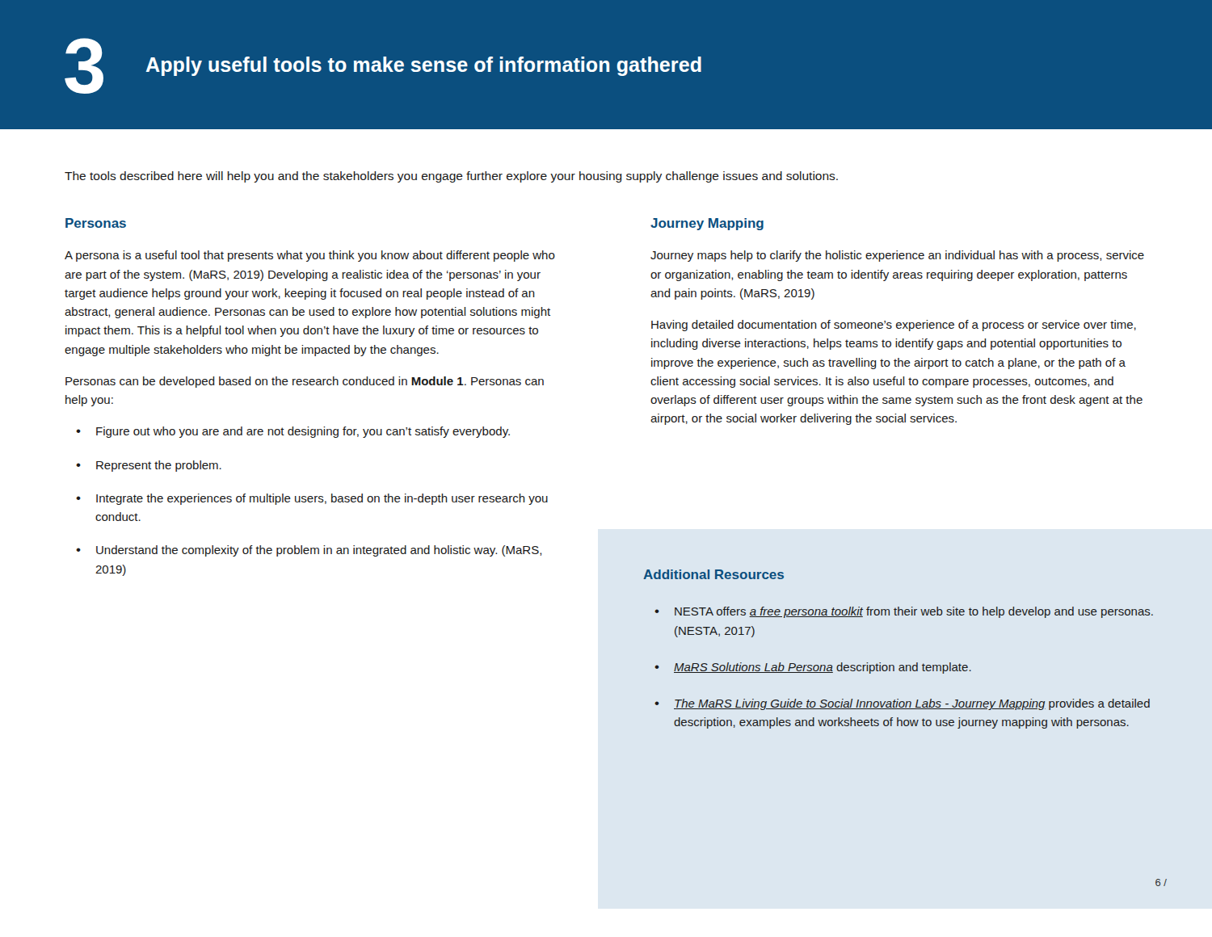3
Apply useful tools to make sense of information gathered
The tools described here will help you and the stakeholders you engage further explore your housing supply challenge issues and solutions.
Personas
A persona is a useful tool that presents what you think you know about different people who are part of the system. (MaRS, 2019) Developing a realistic idea of the ‘personas’ in your target audience helps ground your work, keeping it focused on real people instead of an abstract, general audience. Personas can be used to explore how potential solutions might impact them. This is a helpful tool when you don’t have the luxury of time or resources to engage multiple stakeholders who might be impacted by the changes.
Personas can be developed based on the research conduced in Module 1. Personas can help you:
Figure out who you are and are not designing for, you can’t satisfy everybody.
Represent the problem.
Integrate the experiences of multiple users, based on the in-depth user research you conduct.
Understand the complexity of the problem in an integrated and holistic way. (MaRS, 2019)
Journey Mapping
Journey maps help to clarify the holistic experience an individual has with a process, service or organization, enabling the team to identify areas requiring deeper exploration, patterns and pain points. (MaRS, 2019)
Having detailed documentation of someone’s experience of a process or service over time, including diverse interactions, helps teams to identify gaps and potential opportunities to improve the experience, such as travelling to the airport to catch a plane, or the path of a client accessing social services. It is also useful to compare processes, outcomes, and overlaps of different user groups within the same system such as the front desk agent at the airport, or the social worker delivering the social services.
Additional Resources
NESTA offers a free persona toolkit from their web site to help develop and use personas. (NESTA, 2017)
MaRS Solutions Lab Persona description and template.
The MaRS Living Guide to Social Innovation Labs - Journey Mapping provides a detailed description, examples and worksheets of how to use journey mapping with personas.
6 /